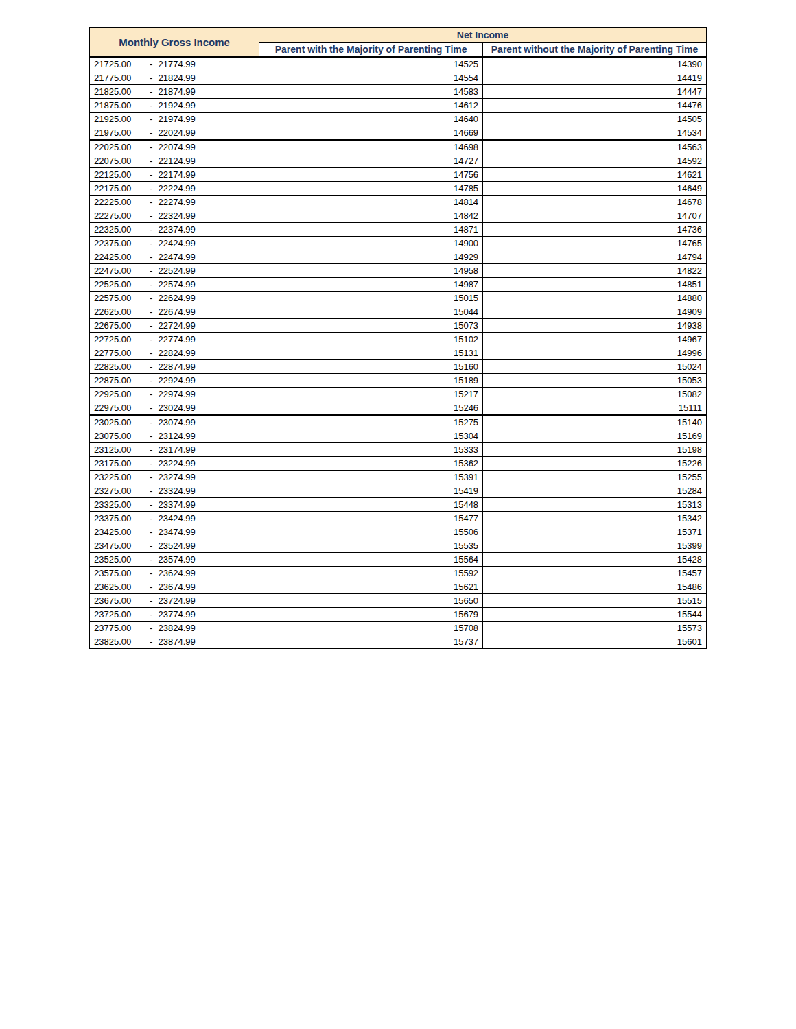| Monthly Gross Income | Net Income |
| --- | --- |
| Parent with the Majority of Parenting Time | Parent without the Majority of Parenting Time |
| 21725.00 - 21774.99 | 14525 | 14390 |
| 21775.00 - 21824.99 | 14554 | 14419 |
| 21825.00 - 21874.99 | 14583 | 14447 |
| 21875.00 - 21924.99 | 14612 | 14476 |
| 21925.00 - 21974.99 | 14640 | 14505 |
| 21975.00 - 22024.99 | 14669 | 14534 |
| 22025.00 - 22074.99 | 14698 | 14563 |
| 22075.00 - 22124.99 | 14727 | 14592 |
| 22125.00 - 22174.99 | 14756 | 14621 |
| 22175.00 - 22224.99 | 14785 | 14649 |
| 22225.00 - 22274.99 | 14814 | 14678 |
| 22275.00 - 22324.99 | 14842 | 14707 |
| 22325.00 - 22374.99 | 14871 | 14736 |
| 22375.00 - 22424.99 | 14900 | 14765 |
| 22425.00 - 22474.99 | 14929 | 14794 |
| 22475.00 - 22524.99 | 14958 | 14822 |
| 22525.00 - 22574.99 | 14987 | 14851 |
| 22575.00 - 22624.99 | 15015 | 14880 |
| 22625.00 - 22674.99 | 15044 | 14909 |
| 22675.00 - 22724.99 | 15073 | 14938 |
| 22725.00 - 22774.99 | 15102 | 14967 |
| 22775.00 - 22824.99 | 15131 | 14996 |
| 22825.00 - 22874.99 | 15160 | 15024 |
| 22875.00 - 22924.99 | 15189 | 15053 |
| 22925.00 - 22974.99 | 15217 | 15082 |
| 22975.00 - 23024.99 | 15246 | 15111 |
| 23025.00 - 23074.99 | 15275 | 15140 |
| 23075.00 - 23124.99 | 15304 | 15169 |
| 23125.00 - 23174.99 | 15333 | 15198 |
| 23175.00 - 23224.99 | 15362 | 15226 |
| 23225.00 - 23274.99 | 15391 | 15255 |
| 23275.00 - 23324.99 | 15419 | 15284 |
| 23325.00 - 23374.99 | 15448 | 15313 |
| 23375.00 - 23424.99 | 15477 | 15342 |
| 23425.00 - 23474.99 | 15506 | 15371 |
| 23475.00 - 23524.99 | 15535 | 15399 |
| 23525.00 - 23574.99 | 15564 | 15428 |
| 23575.00 - 23624.99 | 15592 | 15457 |
| 23625.00 - 23674.99 | 15621 | 15486 |
| 23675.00 - 23724.99 | 15650 | 15515 |
| 23725.00 - 23774.99 | 15679 | 15544 |
| 23775.00 - 23824.99 | 15708 | 15573 |
| 23825.00 - 23874.99 | 15737 | 15601 |